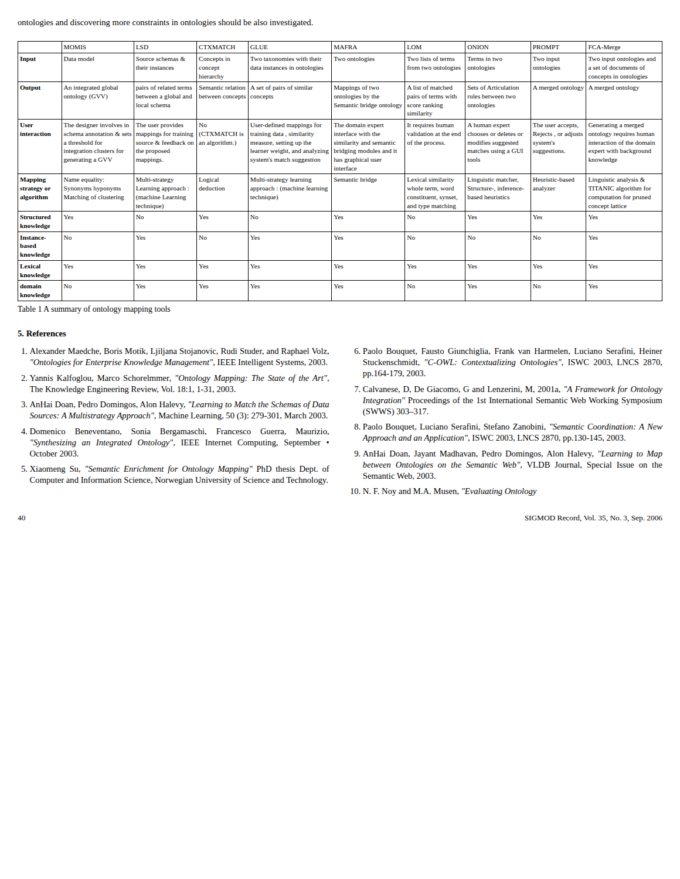ontologies and discovering more constraints in ontologies should be also investigated.
Table 1 A summary of ontology mapping tools
| | MOMIS | LSD | CTXMATCH | GLUE | MAFRA | LOM | ONION | PROMPT | FCA-Merge |
| --- | --- | --- | --- | --- | --- | --- | --- | --- | --- |
| Input | Data model | Source schemas & their instances | Concepts in concept hierarchy | Two taxonomies with their data instances in ontologies | Two ontologies | Two lists of terms from two ontologies | Terms in two ontologies | Two input ontologies | Two input ontologies and a set of documents of concepts in ontologies |
| Output | An integrated global ontology (GVV) | pairs of related terms between a global and local schema | Semantic relation between concepts | A set of pairs of similar concepts | Mappings of two ontologies by the Semantic bridge ontology | A list of matched pairs of terms with score ranking similarity | Sets of Articulation rules between two ontologies | A merged ontology | A merged ontology |
| User interaction | The designer involves in schema annotation & sets a threshold for integration clusters for generating a GVV | The user provides mappings for training source & feedback on the proposed mappings. | No (CTXMATCH is an algorithm.) | User-defined mappings for training data , similarity measure, setting up the learner weight, and analyzing system's match suggestion | The domain expert interface with the similarity and semantic bridging modules and it has graphical user interface | It requires human validation at the end of the process. | A human expert chooses or deletes or modifies suggested matches using a GUI tools | The user accepts, Rejects , or adjusts system's suggestions. | Generating a merged ontology requires human interaction of the domain expert with background knowledge |
| Mapping strategy or algorithm | Name equality: Synonyms hyponyms Matching of clustering | Multi-strategy Learning approach : (machine Learning technique) | Logical deduction | Multi-strategy learning approach : (machine learning technique) | Semantic bridge | Lexical similarity whole term, word constituent, synset, and type matching | Linguistic matcher, Structure-, inference-based heuristics | Heuristic-based analyzer | Linguistic analysis & TITANIC algorithm for computation for pruned concept lattice |
| Structured knowledge | Yes | No | Yes | No | Yes | No | Yes | Yes | Yes |
| Instance-based knowledge | No | Yes | No | Yes | Yes | No | No | No | Yes |
| Lexical knowledge | Yes | Yes | Yes | Yes | Yes | Yes | Yes | Yes | Yes |
| domain knowledge | No | Yes | Yes | Yes | Yes | No | Yes | No | Yes |
5. References
Alexander Maedche, Boris Motik, Ljiljana Stojanovic, Rudi Studer, and Raphael Volz, "Ontologies for Enterprise Knowledge Management", IEEE Intelligent Systems, 2003.
Yannis Kalfoglou, Marco Schorelmmer, "Ontology Mapping: The State of the Art", The Knowledge Engineering Review, Vol. 18:1, 1-31, 2003.
AnHai Doan, Pedro Domingos, Alon Halevy, "Learning to Match the Schemas of Data Sources: A Multistrategy Approach", Machine Learning, 50 (3): 279-301, March 2003.
Domenico Beneventano, Sonia Bergamaschi, Francesco Guerra, Maurizio, "Synthesizing an Integrated Ontology", IEEE Internet Computing, September • October 2003.
Xiaomeng Su, "Semantic Enrichment for Ontology Mapping" PhD thesis Dept. of Computer and Information Science, Norwegian University of Science and Technology.
Paolo Bouquet, Fausto Giunchiglia, Frank van Harmelen, Luciano Serafini, Heiner Stuckenschmidt, "C-OWL: Contextualizing Ontologies", ISWC 2003, LNCS 2870, pp.164-179, 2003.
Calvanese, D, De Giacomo, G and Lenzerini, M, 2001a, "A Framework for Ontology Integration" Proceedings of the 1st International Semantic Web Working Symposium (SWWS) 303–317.
Paolo Bouquet, Luciano Serafini, Stefano Zanobini, "Semantic Coordination: A New Approach and an Application", ISWC 2003, LNCS 2870, pp.130-145, 2003.
AnHai Doan, Jayant Madhavan, Pedro Domingos, Alon Halevy, "Learning to Map between Ontologies on the Semantic Web", VLDB Journal, Special Issue on the Semantic Web, 2003.
N. F. Noy and M.A. Musen, "Evaluating Ontology
40 SIGMOD Record, Vol. 35, No. 3, Sep. 2006